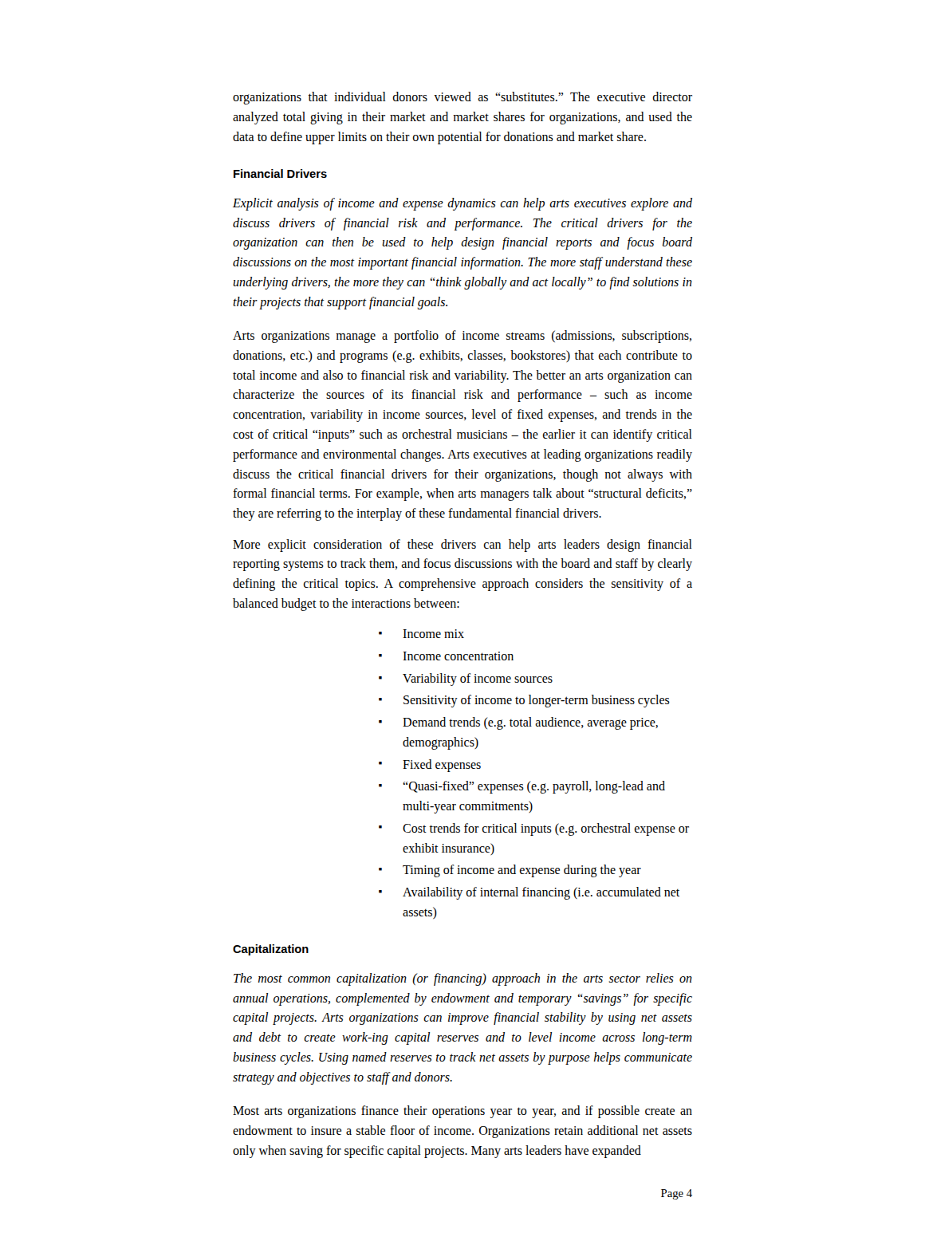organizations that individual donors viewed as “substitutes.” The executive director analyzed total giving in their market and market shares for organizations, and used the data to define upper limits on their own potential for donations and market share.
Financial Drivers
Explicit analysis of income and expense dynamics can help arts executives explore and discuss drivers of financial risk and performance. The critical drivers for the organization can then be used to help design financial reports and focus board discussions on the most important financial information. The more staff understand these underlying drivers, the more they can “think globally and act locally” to find solutions in their projects that support financial goals.
Arts organizations manage a portfolio of income streams (admissions, subscriptions, donations, etc.) and programs (e.g. exhibits, classes, bookstores) that each contribute to total income and also to financial risk and variability. The better an arts organization can characterize the sources of its financial risk and performance – such as income concentration, variability in income sources, level of fixed expenses, and trends in the cost of critical “inputs” such as orchestral musicians – the earlier it can identify critical performance and environmental changes. Arts executives at leading organizations readily discuss the critical financial drivers for their organizations, though not always with formal financial terms. For example, when arts managers talk about “structural deficits,” they are referring to the interplay of these fundamental financial drivers.
More explicit consideration of these drivers can help arts leaders design financial reporting systems to track them, and focus discussions with the board and staff by clearly defining the critical topics. A comprehensive approach considers the sensitivity of a balanced budget to the interactions between:
Income mix
Income concentration
Variability of income sources
Sensitivity of income to longer-term business cycles
Demand trends (e.g. total audience, average price, demographics)
Fixed expenses
“Quasi-fixed” expenses (e.g. payroll, long-lead and multi-year commitments)
Cost trends for critical inputs (e.g. orchestral expense or exhibit insurance)
Timing of income and expense during the year
Availability of internal financing (i.e. accumulated net assets)
Capitalization
The most common capitalization (or financing) approach in the arts sector relies on annual operations, complemented by endowment and temporary “savings” for specific capital projects. Arts organizations can improve financial stability by using net assets and debt to create work-ing capital reserves and to level income across long-term business cycles. Using named reserves to track net assets by purpose helps communicate strategy and objectives to staff and donors.
Most arts organizations finance their operations year to year, and if possible create an endowment to insure a stable floor of income. Organizations retain additional net assets only when saving for specific capital projects. Many arts leaders have expanded
Page 4